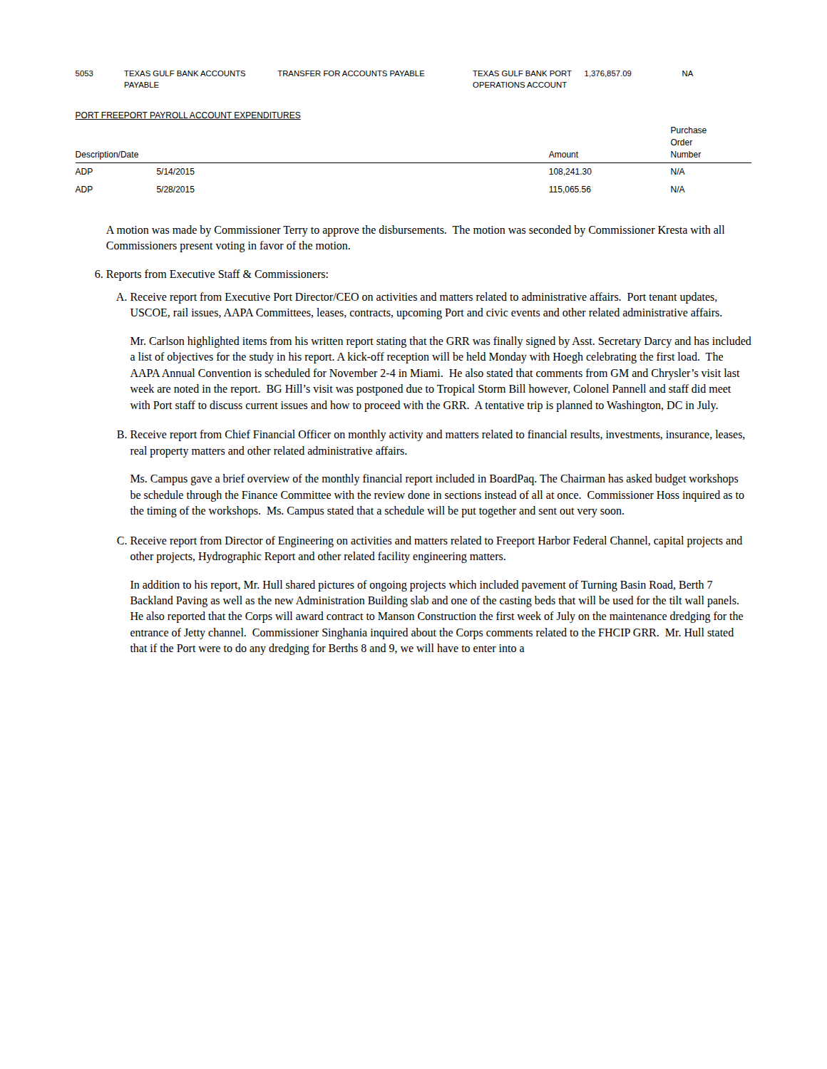| 5053 | TEXAS GULF BANK ACCOUNTS PAYABLE | TRANSFER FOR ACCOUNTS PAYABLE | TEXAS GULF BANK PORT OPERATIONS ACCOUNT | 1,376,857.09 | NA |
PORT FREEPORT PAYROLL ACCOUNT EXPENDITURES
| Description/Date | | Amount | Purchase Order Number |
| --- | --- | --- | --- |
| ADP | 5/14/2015 | 108,241.30 | N/A |
| ADP | 5/28/2015 | 115,065.56 | N/A |
A motion was made by Commissioner Terry to approve the disbursements. The motion was seconded by Commissioner Kresta with all Commissioners present voting in favor of the motion.
Reports from Executive Staff & Commissioners:
Receive report from Executive Port Director/CEO on activities and matters related to administrative affairs. Port tenant updates, USCOE, rail issues, AAPA Committees, leases, contracts, upcoming Port and civic events and other related administrative affairs.
Mr. Carlson highlighted items from his written report stating that the GRR was finally signed by Asst. Secretary Darcy and has included a list of objectives for the study in his report. A kick-off reception will be held Monday with Hoegh celebrating the first load. The AAPA Annual Convention is scheduled for November 2-4 in Miami. He also stated that comments from GM and Chrysler’s visit last week are noted in the report. BG Hill’s visit was postponed due to Tropical Storm Bill however, Colonel Pannell and staff did meet with Port staff to discuss current issues and how to proceed with the GRR. A tentative trip is planned to Washington, DC in July.
Receive report from Chief Financial Officer on monthly activity and matters related to financial results, investments, insurance, leases, real property matters and other related administrative affairs.
Ms. Campus gave a brief overview of the monthly financial report included in BoardPaq. The Chairman has asked budget workshops be schedule through the Finance Committee with the review done in sections instead of all at once. Commissioner Hoss inquired as to the timing of the workshops. Ms. Campus stated that a schedule will be put together and sent out very soon.
Receive report from Director of Engineering on activities and matters related to Freeport Harbor Federal Channel, capital projects and other projects, Hydrographic Report and other related facility engineering matters.
In addition to his report, Mr. Hull shared pictures of ongoing projects which included pavement of Turning Basin Road, Berth 7 Backland Paving as well as the new Administration Building slab and one of the casting beds that will be used for the tilt wall panels. He also reported that the Corps will award contract to Manson Construction the first week of July on the maintenance dredging for the entrance of Jetty channel. Commissioner Singhania inquired about the Corps comments related to the FHCIP GRR. Mr. Hull stated that if the Port were to do any dredging for Berths 8 and 9, we will have to enter into a